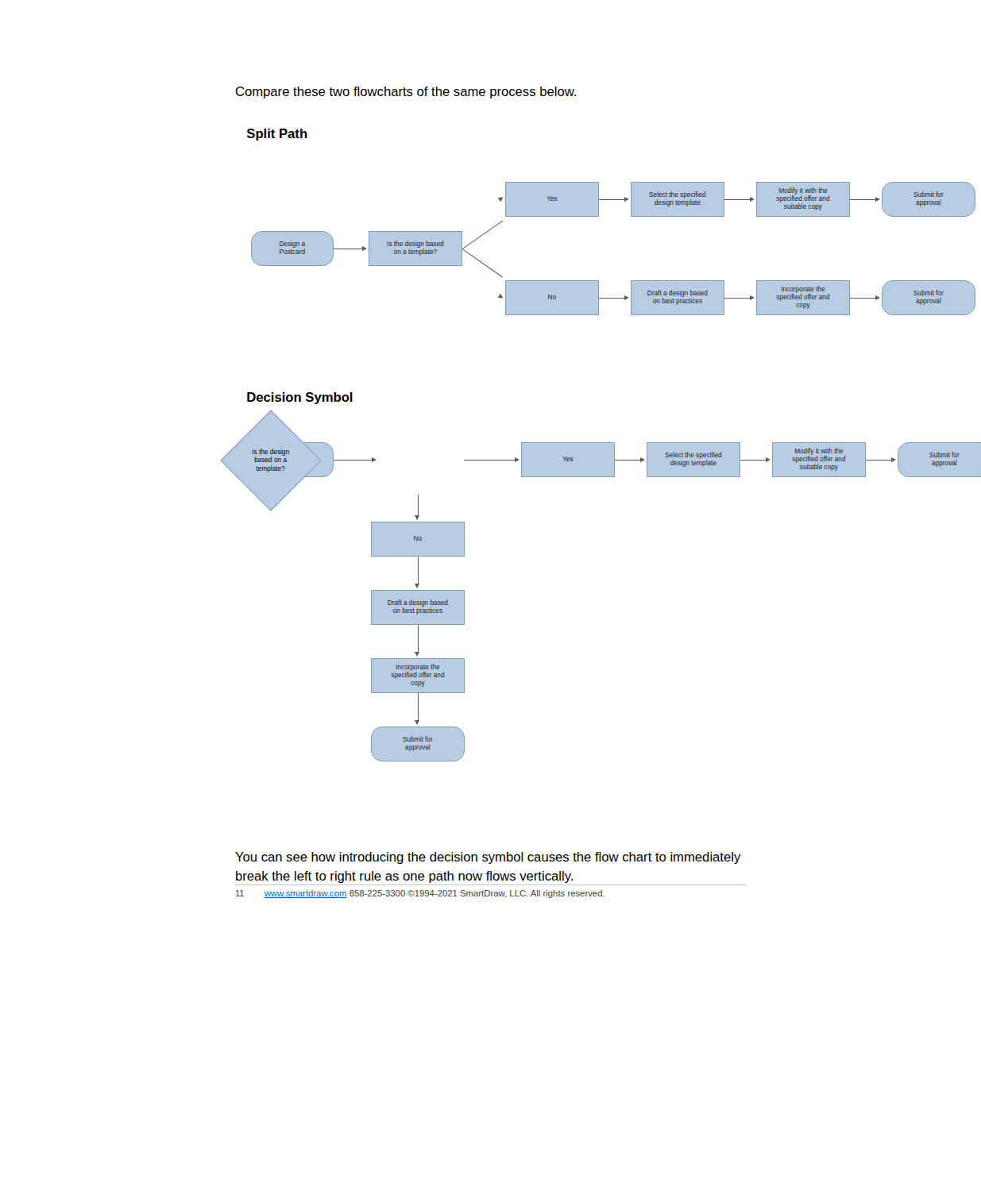Compare these two flowcharts of the same process below.
Split Path
Design a
Postcard
Is the design based
on a template?
Yes
Select the specified
design template
Modify it with the
specified offer and
suitable copy
Submit for
approval
No
Draft a design based
on best practices
Incorporate the
specified offer and
copy
Submit for
approval
Decision Symbol
Design a
Postcard
Is the design
based on a
template?
Yes
Select the specified
design template
Modify it with the
specified offer and
suitable copy
Submit for
approval
No
Draft a design based
on best practices
Incorporate the
specified offer and
copy
Submit for
approval
You can see how introducing the decision symbol causes the flow chart to immediately break the left to right rule as one path now flows vertically.
11 www.smartdraw.com 858-225-3300 ©1994-2021 SmartDraw, LLC. All rights reserved.